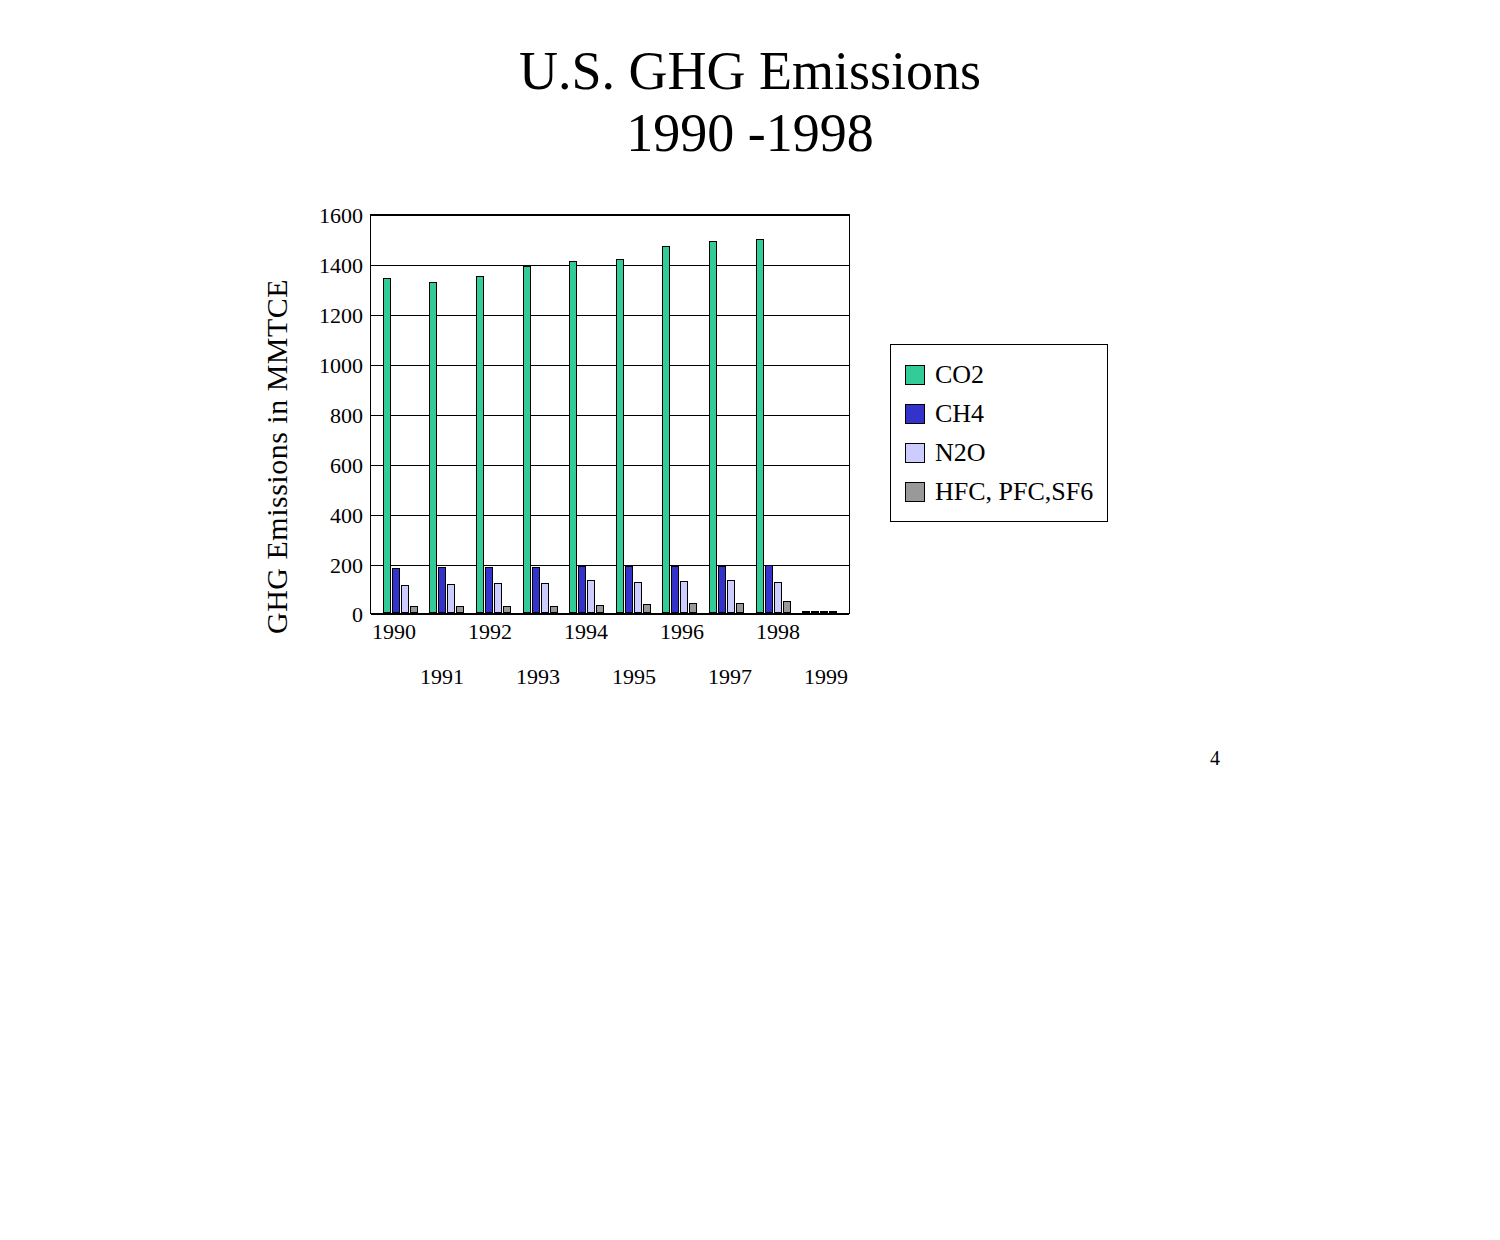U.S. GHG Emissions
1990 -1998
GHG Emissions in MMTCE
1600
1400
1200
1000
800
600
400
200
0
1990 1992 1994 1996 1998
1991 1993 1995 1997 1999
CO2
CH4
N2O
HFC, PFC,SF6
4